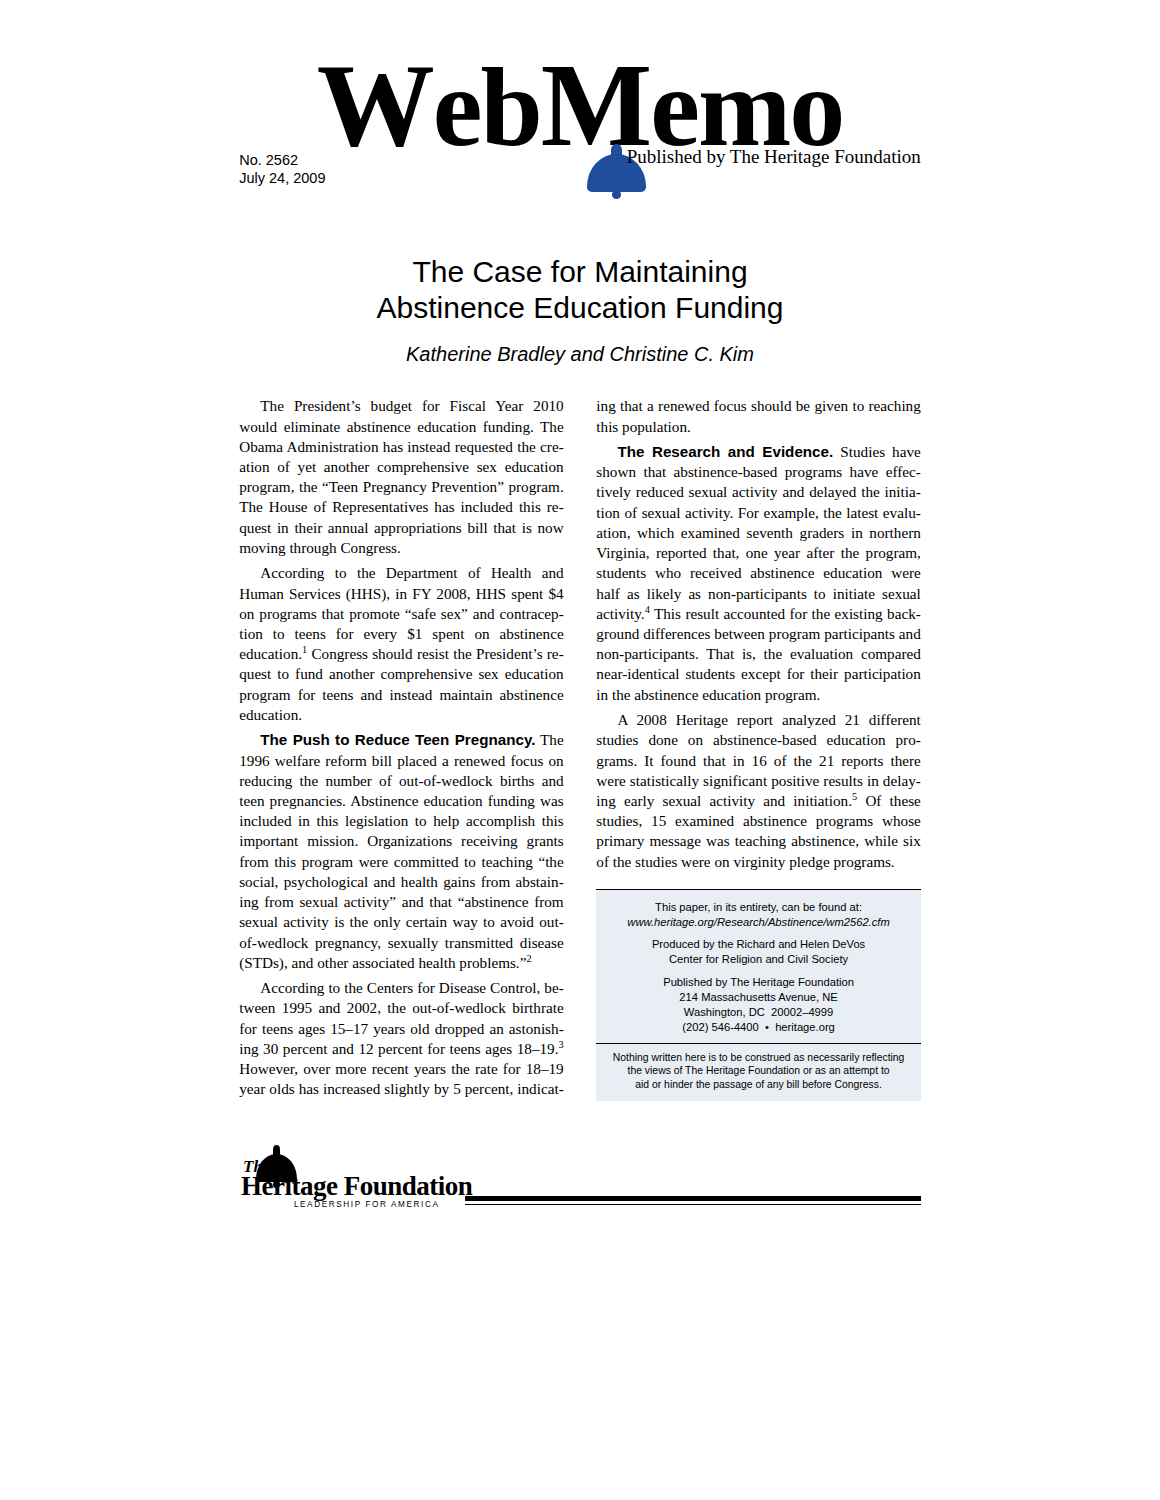WebMemo
No. 2562
July 24, 2009
Published by The Heritage Foundation
The Case for Maintaining
Abstinence Education Funding
Katherine Bradley and Christine C. Kim
The President’s budget for Fiscal Year 2010 would eliminate abstinence education funding. The Obama Administration has instead requested the creation of yet another comprehensive sex education program, the “Teen Pregnancy Prevention” program. The House of Representatives has included this request in their annual appropriations bill that is now moving through Congress.
According to the Department of Health and Human Services (HHS), in FY 2008, HHS spent $4 on programs that promote “safe sex” and contraception to teens for every $1 spent on abstinence education.1 Congress should resist the President’s request to fund another comprehensive sex education program for teens and instead maintain abstinence education.
The Push to Reduce Teen Pregnancy. The 1996 welfare reform bill placed a renewed focus on reducing the number of out-of-wedlock births and teen pregnancies. Abstinence education funding was included in this legislation to help accomplish this important mission. Organizations receiving grants from this program were committed to teaching “the social, psychological and health gains from abstaining from sexual activity” and that “abstinence from sexual activity is the only certain way to avoid out-of-wedlock pregnancy, sexually transmitted disease (STDs), and other associated health problems.”2
According to the Centers for Disease Control, between 1995 and 2002, the out-of-wedlock birthrate for teens ages 15–17 years old dropped an astonishing 30 percent and 12 percent for teens ages 18–19.3 However, over more recent years the rate for 18–19 year olds has increased slightly by 5 percent, indicating that a renewed focus should be given to reaching this population.
The Research and Evidence. Studies have shown that abstinence-based programs have effectively reduced sexual activity and delayed the initiation of sexual activity. For example, the latest evaluation, which examined seventh graders in northern Virginia, reported that, one year after the program, students who received abstinence education were half as likely as non-participants to initiate sexual activity.4 This result accounted for the existing background differences between program participants and non-participants. That is, the evaluation compared near-identical students except for their participation in the abstinence education program.
A 2008 Heritage report analyzed 21 different studies done on abstinence-based education programs. It found that in 16 of the 21 reports there were statistically significant positive results in delaying early sexual activity and initiation.5 Of these studies, 15 examined abstinence programs whose primary message was teaching abstinence, while six of the studies were on virginity pledge programs.
This paper, in its entirety, can be found at:
www.heritage.org/Research/Abstinence/wm2562.cfm
Produced by the Richard and Helen DeVos
Center for Religion and Civil Society
Published by The Heritage Foundation
214 Massachusetts Avenue, NE
Washington, DC 20002–4999
(202) 546-4400 • heritage.org
Nothing written here is to be construed as necessarily reflecting
the views of The Heritage Foundation or as an attempt to
aid or hinder the passage of any bill before Congress.
The Heritage Foundation LEADERSHIP FOR AMERICA